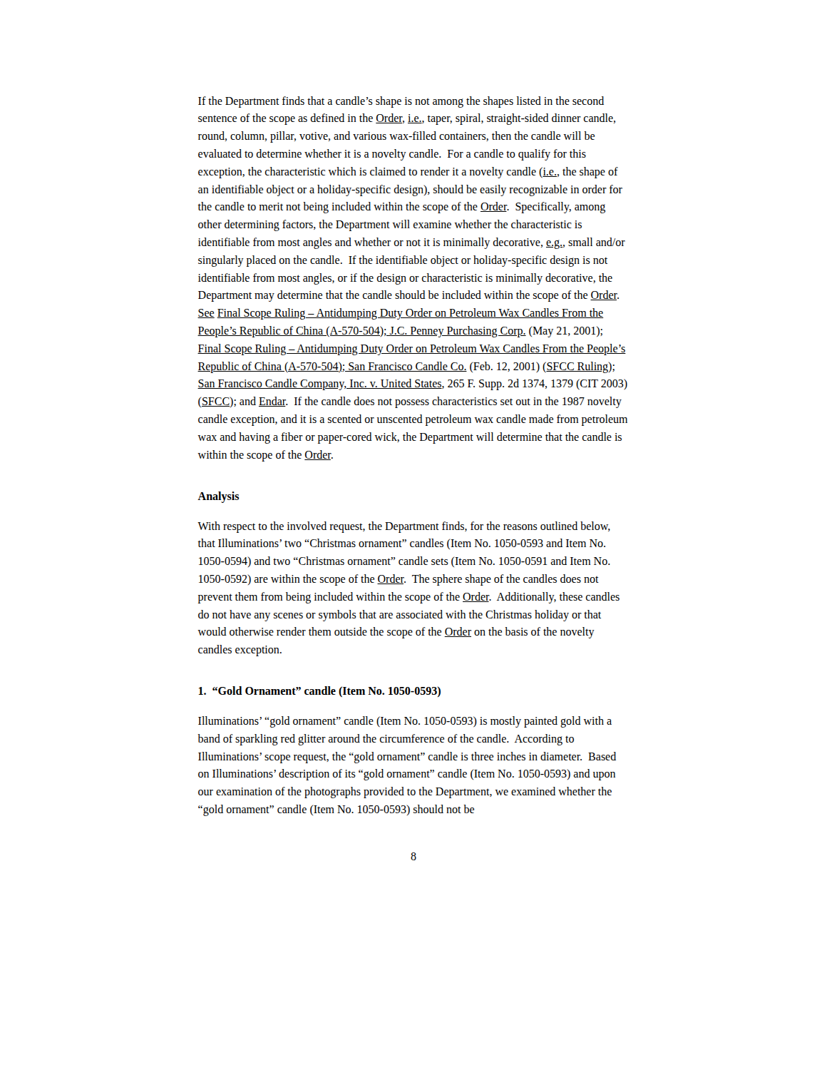If the Department finds that a candle’s shape is not among the shapes listed in the second sentence of the scope as defined in the Order, i.e., taper, spiral, straight-sided dinner candle, round, column, pillar, votive, and various wax-filled containers, then the candle will be evaluated to determine whether it is a novelty candle. For a candle to qualify for this exception, the characteristic which is claimed to render it a novelty candle (i.e., the shape of an identifiable object or a holiday-specific design), should be easily recognizable in order for the candle to merit not being included within the scope of the Order. Specifically, among other determining factors, the Department will examine whether the characteristic is identifiable from most angles and whether or not it is minimally decorative, e.g., small and/or singularly placed on the candle. If the identifiable object or holiday-specific design is not identifiable from most angles, or if the design or characteristic is minimally decorative, the Department may determine that the candle should be included within the scope of the Order. See Final Scope Ruling – Antidumping Duty Order on Petroleum Wax Candles From the People’s Republic of China (A-570-504); J.C. Penney Purchasing Corp. (May 21, 2001); Final Scope Ruling – Antidumping Duty Order on Petroleum Wax Candles From the People’s Republic of China (A-570-504); San Francisco Candle Co. (Feb. 12, 2001) (SFCC Ruling); San Francisco Candle Company, Inc. v. United States, 265 F. Supp. 2d 1374, 1379 (CIT 2003) (SFCC); and Endar. If the candle does not possess characteristics set out in the 1987 novelty candle exception, and it is a scented or unscented petroleum wax candle made from petroleum wax and having a fiber or paper-cored wick, the Department will determine that the candle is within the scope of the Order.
Analysis
With respect to the involved request, the Department finds, for the reasons outlined below, that Illuminations’ two “Christmas ornament” candles (Item No. 1050-0593 and Item No. 1050-0594) and two “Christmas ornament” candle sets (Item No. 1050-0591 and Item No. 1050-0592) are within the scope of the Order. The sphere shape of the candles does not prevent them from being included within the scope of the Order. Additionally, these candles do not have any scenes or symbols that are associated with the Christmas holiday or that would otherwise render them outside the scope of the Order on the basis of the novelty candles exception.
1. “Gold Ornament” candle (Item No. 1050-0593)
Illuminations’ “gold ornament” candle (Item No. 1050-0593) is mostly painted gold with a band of sparkling red glitter around the circumference of the candle. According to Illuminations’ scope request, the “gold ornament” candle is three inches in diameter. Based on Illuminations’ description of its “gold ornament” candle (Item No. 1050-0593) and upon our examination of the photographs provided to the Department, we examined whether the “gold ornament” candle (Item No. 1050-0593) should not be
8